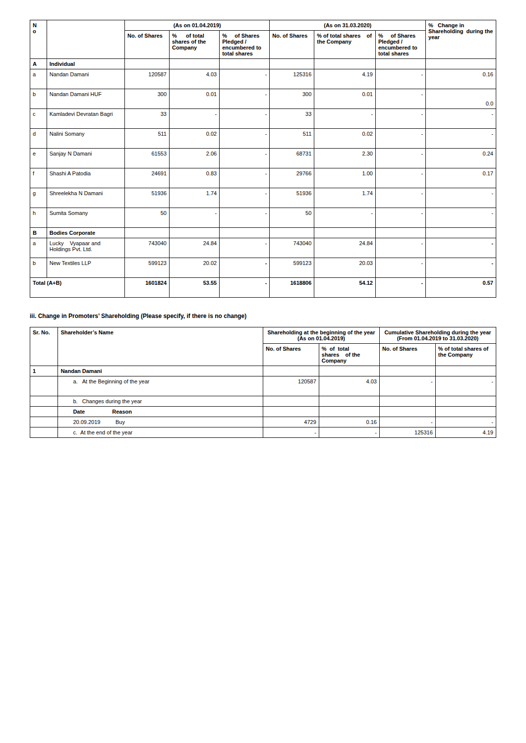| N o | | (As on 01.04.2019) | (As on 31.03.2020) | % Change in Shareholding during the year |
| --- | --- | --- | --- | --- |
| No. of Shares | % of total shares of the Company | % of Shares Pledged / encumbered to total shares | No. of Shares | % of total shares of the Company | % of Shares Pledged / encumbered to total shares |
| A | Individual | | | | | | | |
| a | Nandan Damani | 120587 | 4.03 | - | 125316 | 4.19 | - | 0.16 |
| b | Nandan Damani HUF | 300 | 0.01 | - | 300 | 0.01 | - | 0.0 |
| c | Kamladevi Devratan Bagri | 33 | - | - | 33 | - | - | - |
| d | Nalini Somany | 511 | 0.02 | - | 511 | 0.02 | - | - |
| e | Sanjay N Damani | 61553 | 2.06 | - | 68731 | 2.30 | - | 0.24 |
| f | Shashi A Patodia | 24691 | 0.83 | - | 29766 | 1.00 | - | 0.17 |
| g | Shreelekha N Damani | 51936 | 1.74 | - | 51936 | 1.74 | - | - |
| h | Sumita Somany | 50 | - | - | 50 | - | - | - |
| B | Bodies Corporate | | | | | | | |
| a | Lucky Vyapaar and Holdings Pvt. Ltd. | 743040 | 24.84 | - | 743040 | 24.84 | - | - |
| b | New Textiles LLP | 599123 | 20.02 | - | 599123 | 20.03 | - | - |
| Total (A+B) | 1601824 | 53.55 | - | 1618806 | 54.12 | - | 0.57 |
iii. Change in Promoters’ Shareholding (Please specify, if there is no change)
| Sr. No. | Shareholder’s Name | Shareholding at the beginning of the year (As on 01.04.2019) | Cumulative Shareholding during the year (From 01.04.2019 to 31.03.2020) |
| --- | --- | --- | --- |
| No. of Shares | % of total shares of the Company | No. of Shares | % of total shares of the Company |
| 1 | Nandan Damani | | | | |
| | a. At the Beginning of the year | 120587 | 4.03 | - | - |
| | b. Changes during the year | | | | |
| | Date Reason | | | | |
| | 20.09.2019 Buy | 4729 | 0.16 | - | - |
| | c. At the end of the year | - | - | 125316 | 4.19 |